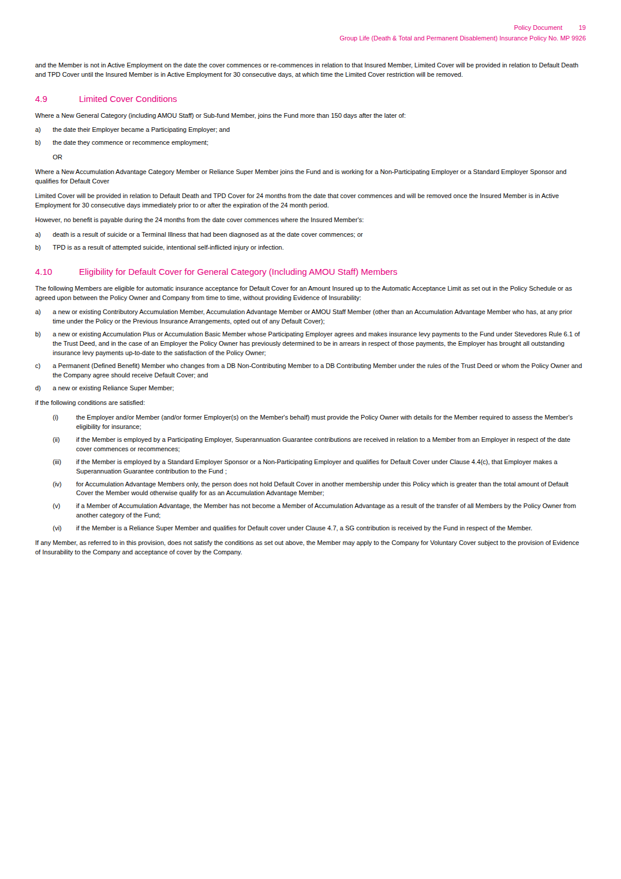Policy Document 19
Group Life (Death & Total and Permanent Disablement) Insurance Policy No. MP 9926
and the Member is not in Active Employment on the date the cover commences or re-commences in relation to that Insured Member, Limited Cover will be provided in relation to Default Death and TPD Cover until the Insured Member is in Active Employment for 30 consecutive days, at which time the Limited Cover restriction will be removed.
4.9 Limited Cover Conditions
Where a New General Category (including AMOU Staff) or Sub-fund Member, joins the Fund more than 150 days after the later of:
a) the date their Employer became a Participating Employer; and
b) the date they commence or recommence employment;
OR
Where a New Accumulation Advantage Category Member or Reliance Super Member joins the Fund and is working for a Non-Participating Employer or a Standard Employer Sponsor and qualifies for Default Cover
Limited Cover will be provided in relation to Default Death and TPD Cover for 24 months from the date that cover commences and will be removed once the Insured Member is in Active Employment for 30 consecutive days immediately prior to or after the expiration of the 24 month period.
However, no benefit is payable during the 24 months from the date cover commences where the Insured Member's:
a) death is a result of suicide or a Terminal Illness that had been diagnosed as at the date cover commences; or
b) TPD is as a result of attempted suicide, intentional self-inflicted injury or infection.
4.10 Eligibility for Default Cover for General Category (Including AMOU Staff) Members
The following Members are eligible for automatic insurance acceptance for Default Cover for an Amount Insured up to the Automatic Acceptance Limit as set out in the Policy Schedule or as agreed upon between the Policy Owner and Company from time to time, without providing Evidence of Insurability:
a) a new or existing Contributory Accumulation Member, Accumulation Advantage Member or AMOU Staff Member (other than an Accumulation Advantage Member who has, at any prior time under the Policy or the Previous Insurance Arrangements, opted out of any Default Cover);
b) a new or existing Accumulation Plus or Accumulation Basic Member whose Participating Employer agrees and makes insurance levy payments to the Fund under Stevedores Rule 6.1 of the Trust Deed, and in the case of an Employer the Policy Owner has previously determined to be in arrears in respect of those payments, the Employer has brought all outstanding insurance levy payments up-to-date to the satisfaction of the Policy Owner;
c) a Permanent (Defined Benefit) Member who changes from a DB Non-Contributing Member to a DB Contributing Member under the rules of the Trust Deed or whom the Policy Owner and the Company agree should receive Default Cover; and
d) a new or existing Reliance Super Member;
if the following conditions are satisfied:
(i) the Employer and/or Member (and/or former Employer(s) on the Member's behalf) must provide the Policy Owner with details for the Member required to assess the Member's eligibility for insurance;
(ii) if the Member is employed by a Participating Employer, Superannuation Guarantee contributions are received in relation to a Member from an Employer in respect of the date cover commences or recommences;
(iii) if the Member is employed by a Standard Employer Sponsor or a Non-Participating Employer and qualifies for Default Cover under Clause 4.4(c), that Employer makes a Superannuation Guarantee contribution to the Fund ;
(iv) for Accumulation Advantage Members only, the person does not hold Default Cover in another membership under this Policy which is greater than the total amount of Default Cover the Member would otherwise qualify for as an Accumulation Advantage Member;
(v) if a Member of Accumulation Advantage, the Member has not become a Member of Accumulation Advantage as a result of the transfer of all Members by the Policy Owner from another category of the Fund;
(vi) if the Member is a Reliance Super Member and qualifies for Default cover under Clause 4.7, a SG contribution is received by the Fund in respect of the Member.
If any Member, as referred to in this provision, does not satisfy the conditions as set out above, the Member may apply to the Company for Voluntary Cover subject to the provision of Evidence of Insurability to the Company and acceptance of cover by the Company.